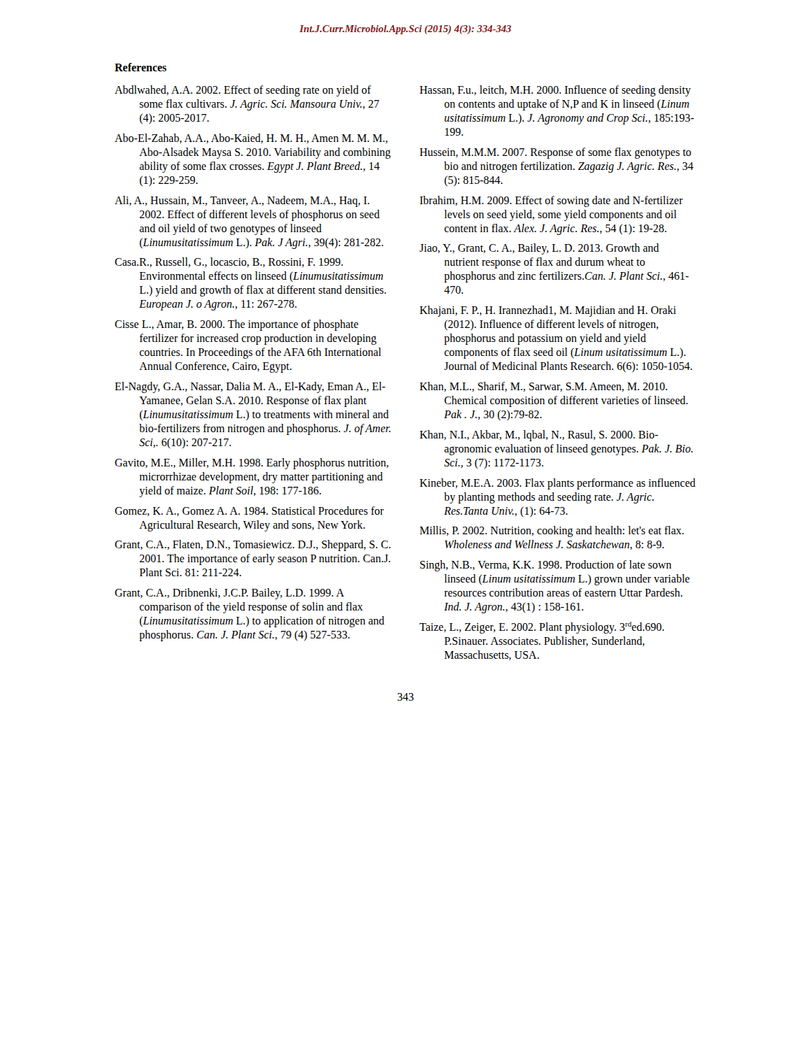Int.J.Curr.Microbiol.App.Sci (2015) 4(3): 334-343
References
Abdlwahed, A.A. 2002. Effect of seeding rate on yield of some flax cultivars. J. Agric. Sci. Mansoura Univ., 27 (4): 2005-2017.
Abo-El-Zahab, A.A., Abo-Kaied, H. M. H., Amen M. M. M., Abo-Alsadek Maysa S. 2010. Variability and combining ability of some flax crosses. Egypt J. Plant Breed., 14 (1): 229-259.
Ali, A., Hussain, M., Tanveer, A., Nadeem, M.A., Haq, I. 2002. Effect of different levels of phosphorus on seed and oil yield of two genotypes of linseed (Linumusitatissimum L.). Pak. J Agri., 39(4): 281-282.
Casa.R., Russell, G., locascio, B., Rossini, F. 1999. Environmental effects on linseed (Linumusitatissimum L.) yield and growth of flax at different stand densities. European J. o Agron., 11: 267-278.
Cisse L., Amar, B. 2000. The importance of phosphate fertilizer for increased crop production in developing countries. In Proceedings of the AFA 6th International Annual Conference, Cairo, Egypt.
El-Nagdy, G.A., Nassar, Dalia M. A., El-Kady, Eman A., El-Yamanee, Gelan S.A. 2010. Response of flax plant (Linumusitatissimum L.) to treatments with mineral and bio-fertilizers from nitrogen and phosphorus. J. of Amer. Sci,. 6(10): 207-217.
Gavito, M.E., Miller, M.H. 1998. Early phosphorus nutrition, microrrhizae development, dry matter partitioning and yield of maize. Plant Soil, 198: 177-186.
Gomez, K. A., Gomez A. A. 1984. Statistical Procedures for Agricultural Research, Wiley and sons, New York.
Grant, C.A., Flaten, D.N., Tomasiewicz. D.J., Sheppard, S. C. 2001. The importance of early season P nutrition. Can.J. Plant Sci. 81: 211-224.
Grant, C.A., Dribnenki, J.C.P. Bailey, L.D. 1999. A comparison of the yield response of solin and flax (Linumusitatissimum L.) to application of nitrogen and phosphorus. Can. J. Plant Sci., 79 (4) 527-533.
Hassan, F.u., leitch, M.H. 2000. Influence of seeding density on contents and uptake of N,P and K in linseed (Linum usitatissimum L.). J. Agronomy and Crop Sci., 185:193-199.
Hussein, M.M.M. 2007. Response of some flax genotypes to bio and nitrogen fertilization. Zagazig J. Agric. Res., 34 (5): 815-844.
Ibrahim, H.M. 2009. Effect of sowing date and N-fertilizer levels on seed yield, some yield components and oil content in flax. Alex. J. Agric. Res., 54 (1): 19-28.
Jiao, Y., Grant, C. A., Bailey, L. D. 2013. Growth and nutrient response of flax and durum wheat to phosphorus and zinc fertilizers.Can. J. Plant Sci., 461-470.
Khajani, F. P., H. Irannezhad1, M. Majidian and H. Oraki (2012). Influence of different levels of nitrogen, phosphorus and potassium on yield and yield components of flax seed oil (Linum usitatissimum L.). Journal of Medicinal Plants Research. 6(6): 1050-1054.
Khan, M.L., Sharif, M., Sarwar, S.M. Ameen, M. 2010. Chemical composition of different varieties of linseed. Pak . J., 30 (2):79-82.
Khan, N.I., Akbar, M., lqbal, N., Rasul, S. 2000. Bio-agronomic evaluation of linseed genotypes. Pak. J. Bio. Sci., 3 (7): 1172-1173.
Kineber, M.E.A. 2003. Flax plants performance as influenced by planting methods and seeding rate. J. Agric. Res.Tanta Univ., (1): 64-73.
Millis, P. 2002. Nutrition, cooking and health: let's eat flax. Wholeness and Wellness J. Saskatchewan, 8: 8-9.
Singh, N.B., Verma, K.K. 1998. Production of late sown linseed (Linum usitatissimum L.) grown under variable resources contribution areas of eastern Uttar Pardesh. Ind. J. Agron., 43(1) : 158-161.
Taize, L., Zeiger, E. 2002. Plant physiology. 3rded.690. P.Sinauer. Associates. Publisher, Sunderland, Massachusetts, USA.
343